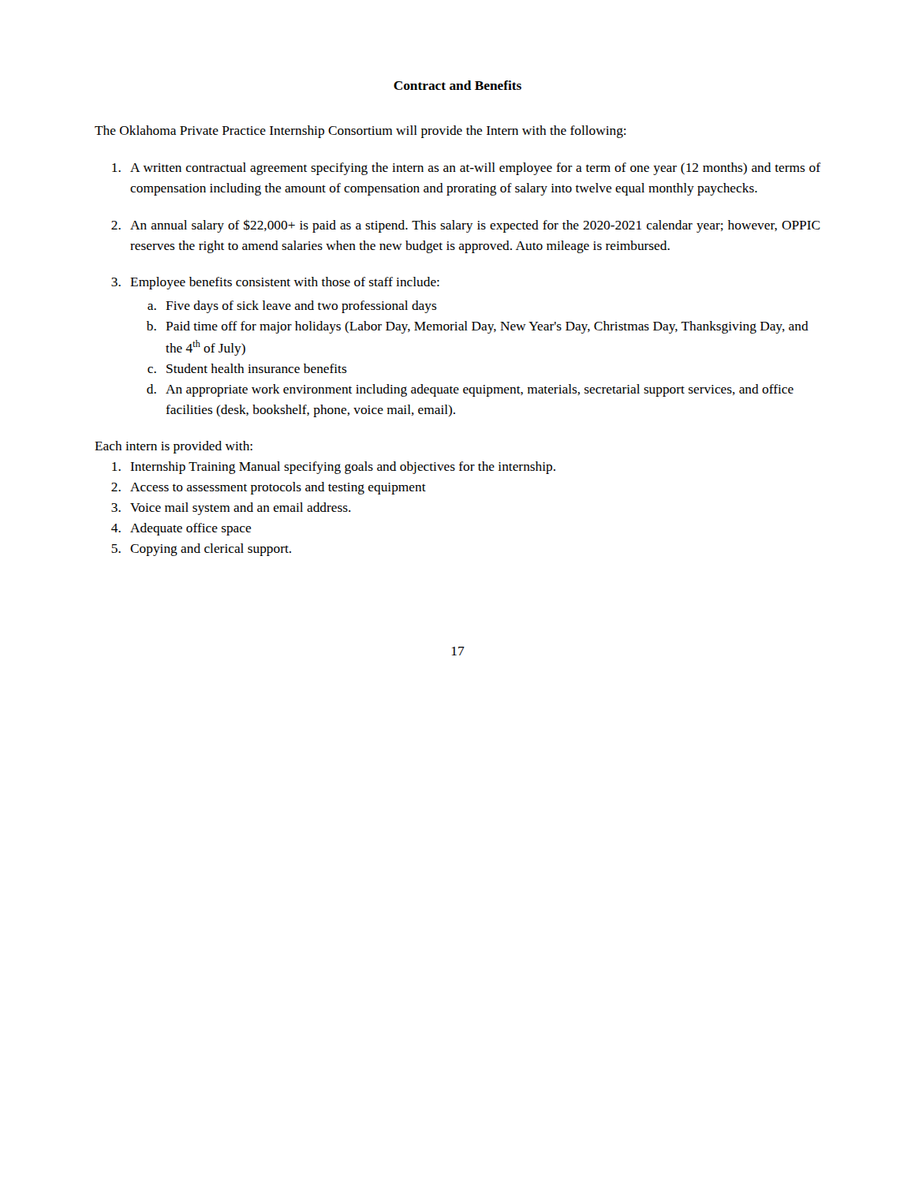Contract and Benefits
The Oklahoma Private Practice Internship Consortium will provide the Intern with the following:
A written contractual agreement specifying the intern as an at-will employee for a term of one year (12 months) and terms of compensation including the amount of compensation and prorating of salary into twelve equal monthly paychecks.
An annual salary of $22,000+ is paid as a stipend. This salary is expected for the 2020-2021 calendar year; however, OPPIC reserves the right to amend salaries when the new budget is approved. Auto mileage is reimbursed.
Employee benefits consistent with those of staff include:
Five days of sick leave and two professional days
Paid time off for major holidays (Labor Day, Memorial Day, New Year's Day, Christmas Day, Thanksgiving Day, and the 4th of July)
Student health insurance benefits
An appropriate work environment including adequate equipment, materials, secretarial support services, and office facilities (desk, bookshelf, phone, voice mail, email).
Each intern is provided with:
Internship Training Manual specifying goals and objectives for the internship.
Access to assessment protocols and testing equipment
Voice mail system and an email address.
Adequate office space
Copying and clerical support.
17